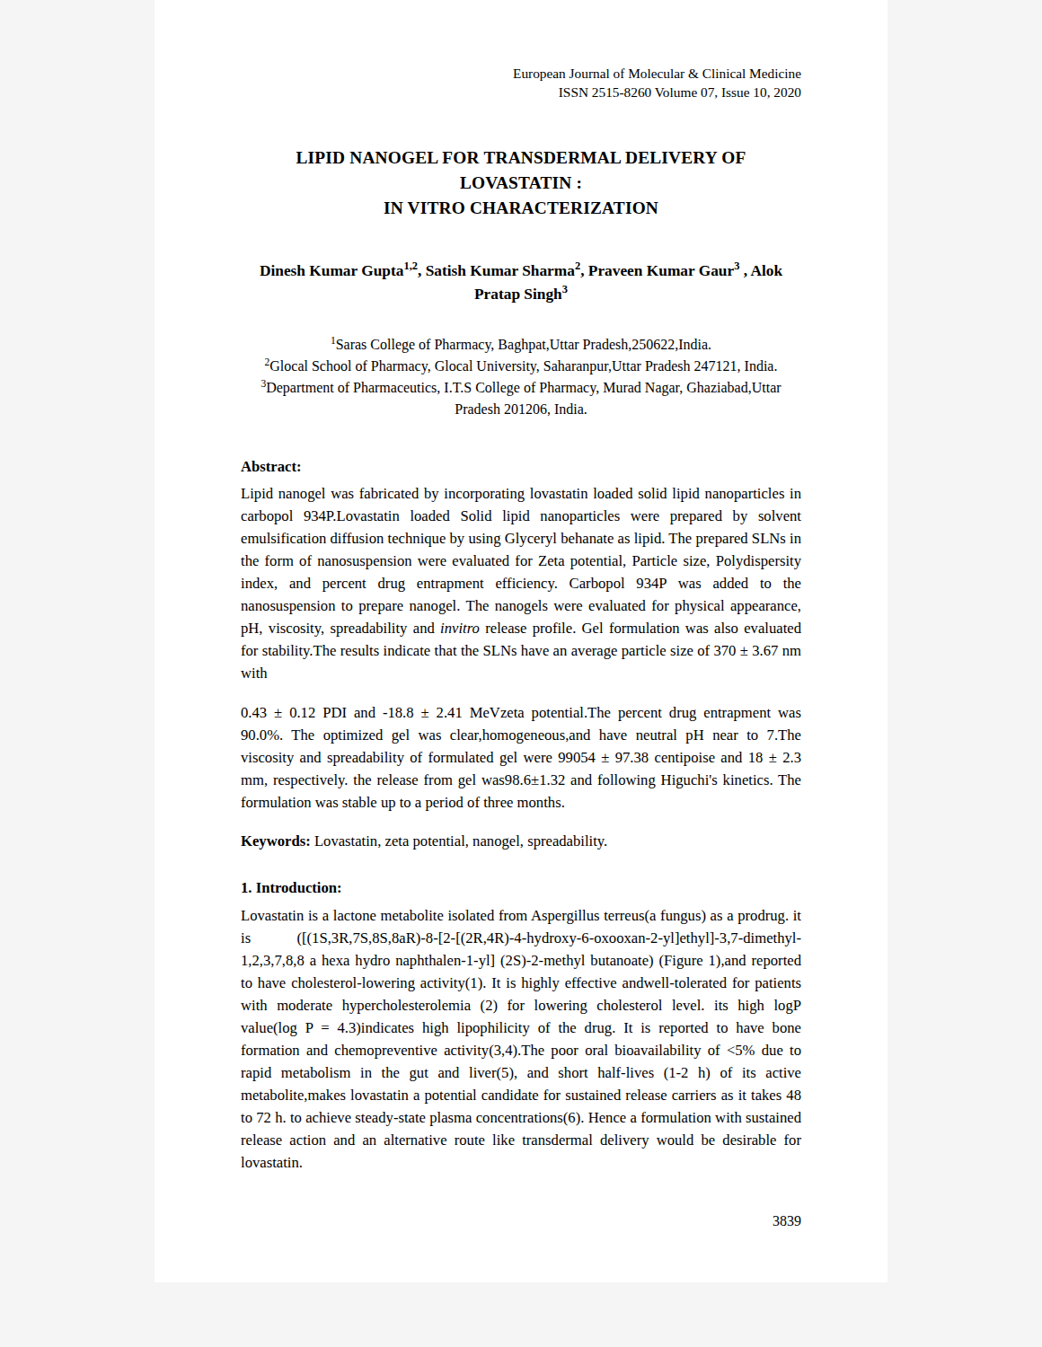European Journal of Molecular & Clinical Medicine
ISSN 2515-8260 Volume 07, Issue 10, 2020
Lipid Nanogel for Transdermal Delivery of Lovastatin :
In Vitro Characterization
Dinesh Kumar Gupta1,2, Satish Kumar Sharma2, Praveen Kumar Gaur3 , Alok Pratap Singh3
1Saras College of Pharmacy, Baghpat,Uttar Pradesh,250622,India.
2Glocal School of Pharmacy, Glocal University, Saharanpur,Uttar Pradesh 247121, India.
3Department of Pharmaceutics, I.T.S College of Pharmacy, Murad Nagar, Ghaziabad,Uttar Pradesh 201206, India.
Abstract:
Lipid nanogel was fabricated by incorporating lovastatin loaded solid lipid nanoparticles in carbopol 934P.Lovastatin loaded Solid lipid nanoparticles were prepared by solvent emulsification diffusion technique by using Glyceryl behanate as lipid. The prepared SLNs in the form of nanosuspension were evaluated for Zeta potential, Particle size, Polydispersity index, and percent drug entrapment efficiency. Carbopol 934P was added to the nanosuspension to prepare nanogel. The nanogels were evaluated for physical appearance, pH, viscosity, spreadability and invitro release profile. Gel formulation was also evaluated for stability.The results indicate that the SLNs have an average particle size of 370 ± 3.67 nm with
0.43 ± 0.12 PDI and -18.8 ± 2.41 MeVzeta potential.The percent drug entrapment was 90.0%. The optimized gel was clear,homogeneous,and have neutral pH near to 7.The viscosity and spreadability of formulated gel were 99054 ± 97.38 centipoise and 18 ± 2.3 mm, respectively. the release from gel was98.6±1.32 and following Higuchi's kinetics. The formulation was stable up to a period of three months.
Keywords: Lovastatin, zeta potential, nanogel, spreadability.
1. Introduction:
Lovastatin is a lactone metabolite isolated from Aspergillus terreus(a fungus) as a prodrug. it is ([(1S,3R,7S,8S,8aR)-8-[2-[(2R,4R)-4-hydroxy-6-oxooxan-2-yl]ethyl]-3,7-dimethyl-1,2,3,7,8,8 a hexa hydro naphthalen-1-yl] (2S)-2-methyl butanoate) (Figure 1),and reported to have cholesterol-lowering activity(1). It is highly effective andwell-tolerated for patients with moderate hypercholesterolemia (2) for lowering cholesterol level. its high logP value(log P = 4.3)indicates high lipophilicity of the drug. It is reported to have bone formation and chemopreventive activity(3,4).The poor oral bioavailability of <5% due to rapid metabolism in the gut and liver(5), and short half-lives (1-2 h) of its active metabolite,makes lovastatin a potential candidate for sustained release carriers as it takes 48 to 72 h. to achieve steady-state plasma concentrations(6). Hence a formulation with sustained release action and an alternative route like transdermal delivery would be desirable for lovastatin.
3839